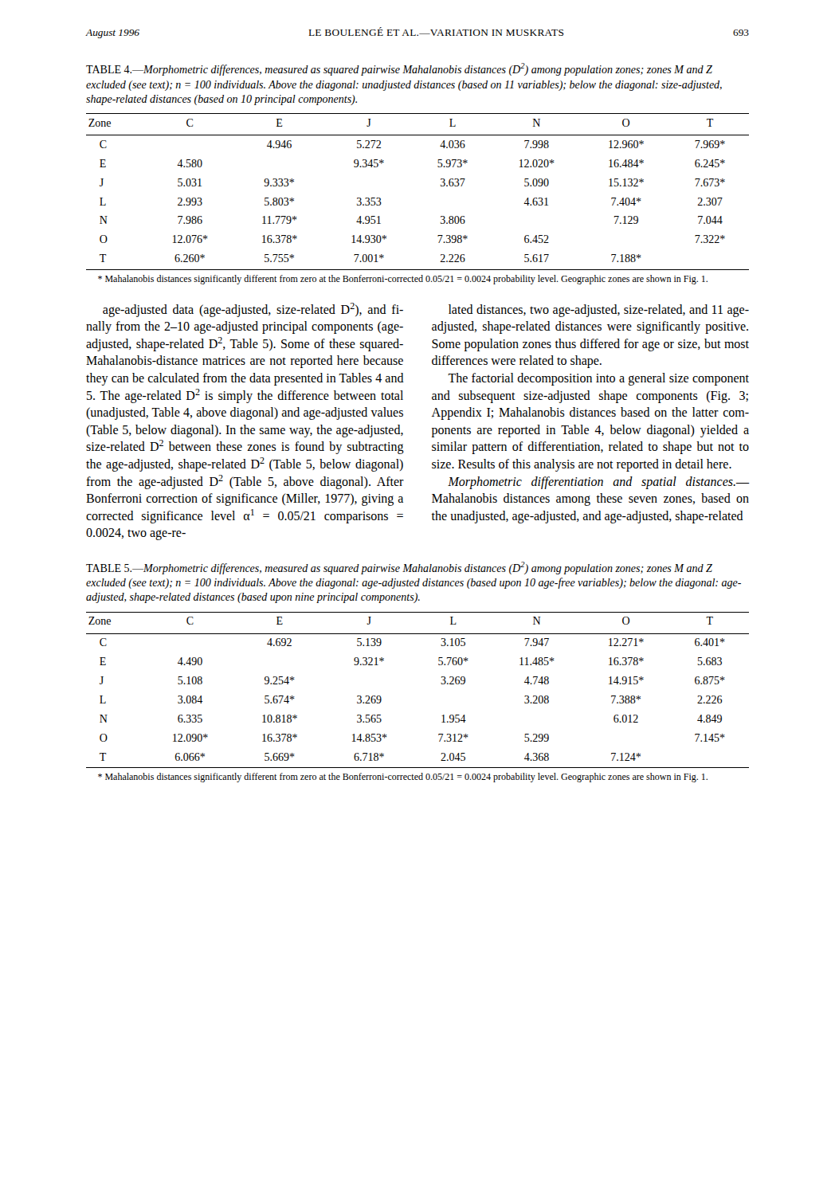August 1996
LE BOULENGÉ ET AL.—VARIATION IN MUSKRATS
693
T ABLE 4. — Morphometric differences, measured as squared pairwise Mahalanobis distances (D 2 ) among population zones; zones M and Z excluded (see text); n = 100 individuals. Above the diagonal: unadjusted distances (based on 11 variables); below the diagonal: size-adjusted, shape-related distances (based on 10 principal components).
| Zone | C | E | J | L | N | O | T |
| --- | --- | --- | --- | --- | --- | --- | --- |
| C | | 4.946 | 5.272 | 4.036 | 7.998 | 12.960* | 7.969* |
| E | 4.580 | | 9.345* | 5.973* | 12.020* | 16.484* | 6.245* |
| J | 5.031 | 9.333* | | 3.637 | 5.090 | 15.132* | 7.673* |
| L | 2.993 | 5.803* | 3.353 | | 4.631 | 7.404* | 2.307 |
| N | 7.986 | 11.779* | 4.951 | 3.806 | | 7.129 | 7.044 |
| O | 12.076* | 16.378* | 14.930* | 7.398* | 6.452 | | 7.322* |
| T | 6.260* | 5.755* | 7.001* | 2.226 | 5.617 | 7.188* | |
* Mahalanobis distances significantly different from zero at the Bonferroni-corrected 0.05/21 = 0.0024 probability level. Geographic zones are shown in Fig. 1.
age-adjusted data (age-adjusted, size-related D2), and finally from the 2–10 age-adjusted principal components (age-adjusted, shape-related D2, Table 5). Some of these squared-Mahalanobis-distance matrices are not reported here because they can be calculated from the data presented in Tables 4 and 5. The age-related D2 is simply the difference between total (unadjusted, Table 4, above diagonal) and age-adjusted values (Table 5, below diagonal). In the same way, the age-adjusted, size-related D2 between these zones is found by subtracting the age-adjusted, shape-related D2 (Table 5, below diagonal) from the age-adjusted D2 (Table 5, above diagonal). After Bonferroni correction of significance (Miller, 1977), giving a corrected significance level α1 = 0.05/21 comparisons = 0.0024, two age-re-
lated distances, two age-adjusted, size-related, and 11 age-adjusted, shape-related distances were significantly positive. Some population zones thus differed for age or size, but most differences were related to shape.
The factorial decomposition into a general size component and subsequent size-adjusted shape components (Fig. 3; Appendix I; Mahalanobis distances based on the latter components are reported in Table 4, below diagonal) yielded a similar pattern of differentiation, related to shape but not to size. Results of this analysis are not reported in detail here.
Morphometric differentiation and spatial distances.—Mahalanobis distances among these seven zones, based on the unadjusted, age-adjusted, and age-adjusted, shape-related
T ABLE 5. — Morphometric differences, measured as squared pairwise Mahalanobis distances (D 2 ) among population zones; zones M and Z excluded (see text); n = 100 individuals. Above the diagonal: age-adjusted distances (based upon 10 age-free variables); below the diagonal: age-adjusted, shape-related distances (based upon nine principal components).
| Zone | C | E | J | L | N | O | T |
| --- | --- | --- | --- | --- | --- | --- | --- |
| C | | 4.692 | 5.139 | 3.105 | 7.947 | 12.271* | 6.401* |
| E | 4.490 | | 9.321* | 5.760* | 11.485* | 16.378* | 5.683 |
| J | 5.108 | 9.254* | | 3.269 | 4.748 | 14.915* | 6.875* |
| L | 3.084 | 5.674* | 3.269 | | 3.208 | 7.388* | 2.226 |
| N | 6.335 | 10.818* | 3.565 | 1.954 | | 6.012 | 4.849 |
| O | 12.090* | 16.378* | 14.853* | 7.312* | 5.299 | | 7.145* |
| T | 6.066* | 5.669* | 6.718* | 2.045 | 4.368 | 7.124* | |
* Mahalanobis distances significantly different from zero at the Bonferroni-corrected 0.05/21 = 0.0024 probability level. Geographic zones are shown in Fig. 1.